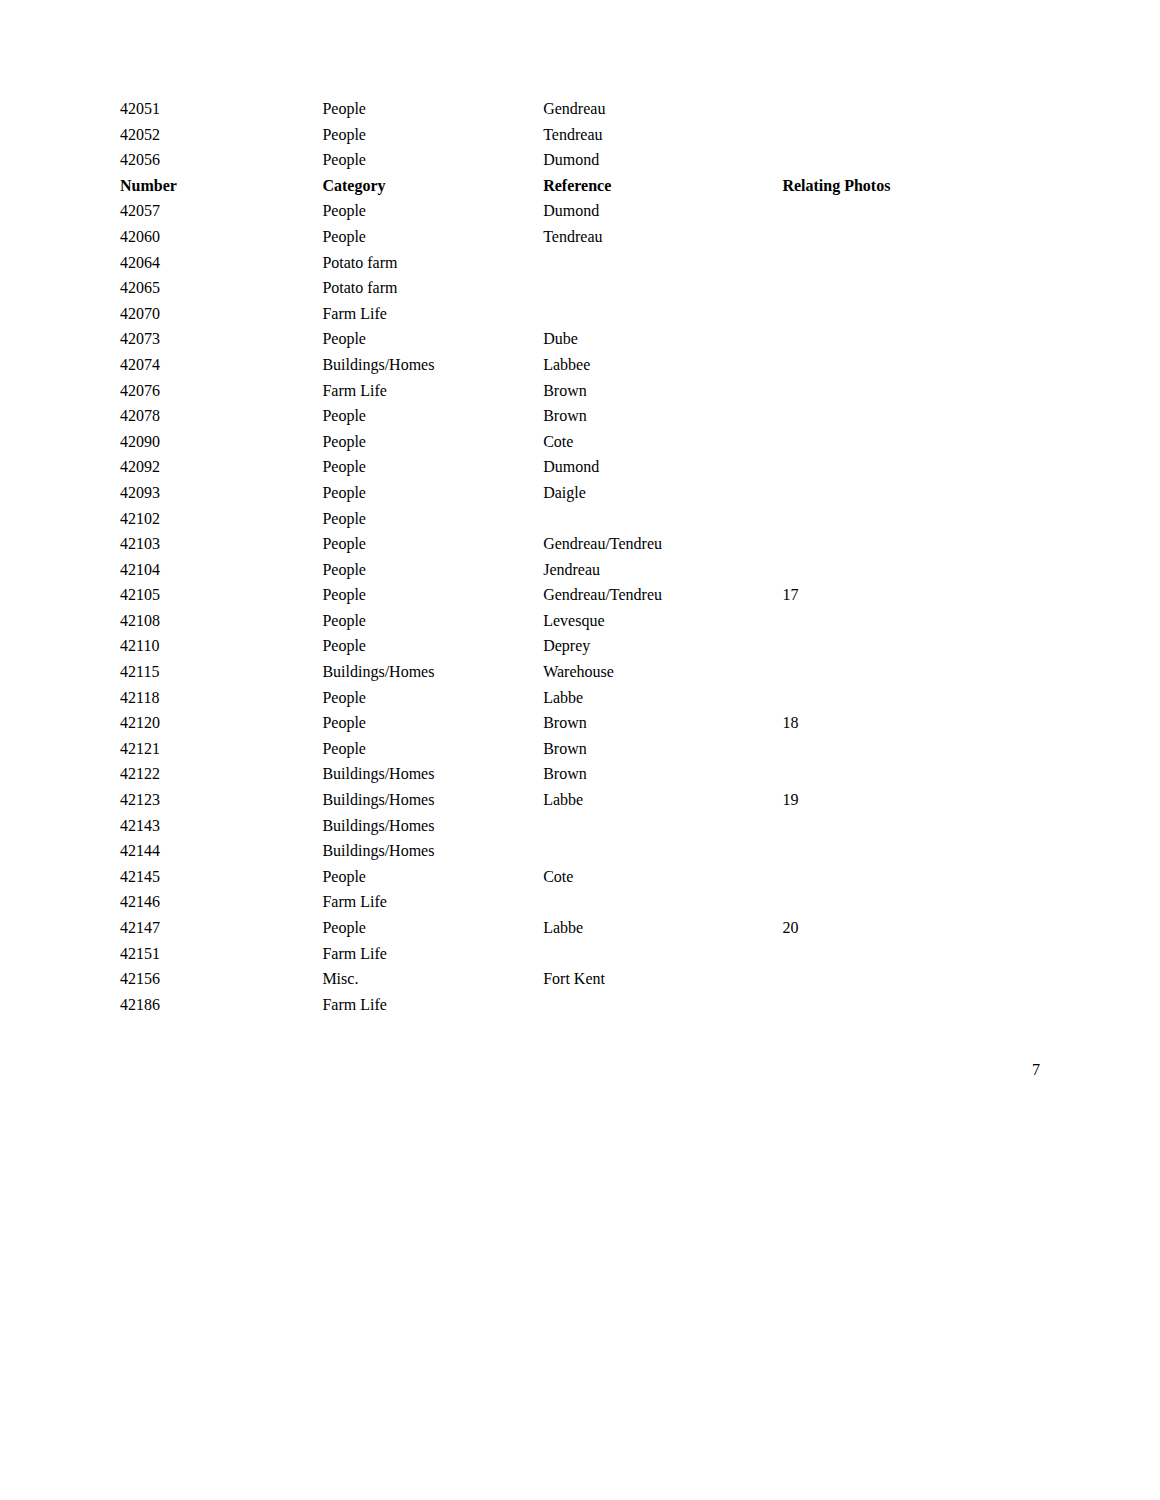| 42051 | People | Gendreau | |
| 42052 | People | Tendreau | |
| 42056 | People | Dumond | |
| Number | Category | Reference | Relating Photos |
| 42057 | People | Dumond | |
| 42060 | People | Tendreau | |
| 42064 | Potato farm | | |
| 42065 | Potato farm | | |
| 42070 | Farm Life | | |
| 42073 | People | Dube | |
| 42074 | Buildings/Homes | Labbee | |
| 42076 | Farm Life | Brown | |
| 42078 | People | Brown | |
| 42090 | People | Cote | |
| 42092 | People | Dumond | |
| 42093 | People | Daigle | |
| 42102 | People | | |
| 42103 | People | Gendreau/Tendreu | |
| 42104 | People | Jendreau | |
| 42105 | People | Gendreau/Tendreu | 17 |
| 42108 | People | Levesque | |
| 42110 | People | Deprey | |
| 42115 | Buildings/Homes | Warehouse | |
| 42118 | People | Labbe | |
| 42120 | People | Brown | 18 |
| 42121 | People | Brown | |
| 42122 | Buildings/Homes | Brown | |
| 42123 | Buildings/Homes | Labbe | 19 |
| 42143 | Buildings/Homes | | |
| 42144 | Buildings/Homes | | |
| 42145 | People | Cote | |
| 42146 | Farm Life | | |
| 42147 | People | Labbe | 20 |
| 42151 | Farm Life | | |
| 42156 | Misc. | Fort Kent | |
| 42186 | Farm Life | | |
7